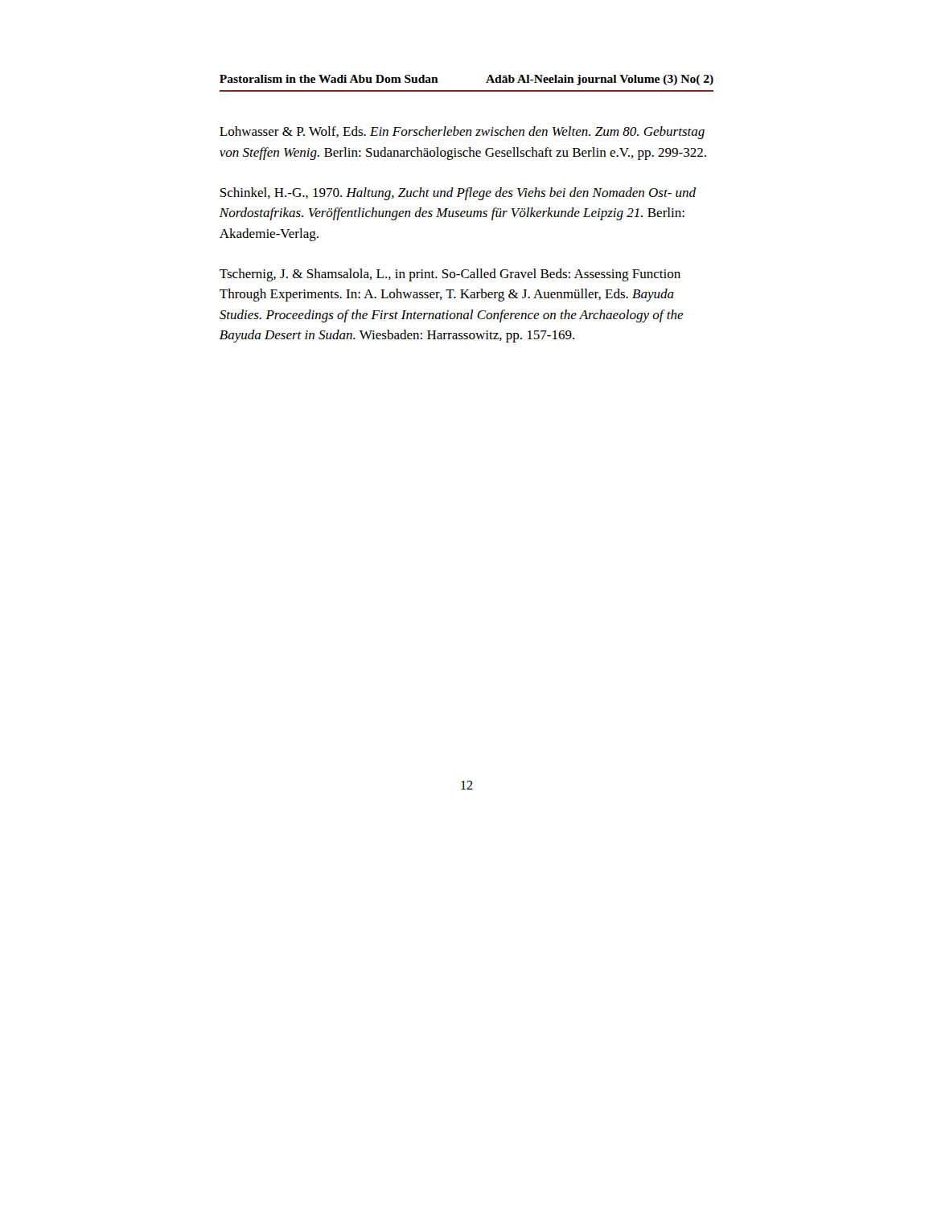Pastoralism in the Wadi Abu Dom Sudan Adāb Al-Neelain journal Volume (3) No( 2)
Lohwasser & P. Wolf, Eds. Ein Forscherleben zwischen den Welten. Zum 80. Geburtstag von Steffen Wenig. Berlin: Sudanarchäologische Gesellschaft zu Berlin e.V., pp. 299-322.
Schinkel, H.-G., 1970. Haltung, Zucht und Pflege des Viehs bei den Nomaden Ost- und Nordostafrikas. Veröffentlichungen des Museums für Völkerkunde Leipzig 21. Berlin: Akademie-Verlag.
Tschernig, J. & Shamsalola, L., in print. So-Called Gravel Beds: Assessing Function Through Experiments. In: A. Lohwasser, T. Karberg & J. Auenmüller, Eds. Bayuda Studies. Proceedings of the First International Conference on the Archaeology of the Bayuda Desert in Sudan. Wiesbaden: Harrassowitz, pp. 157-169.
12